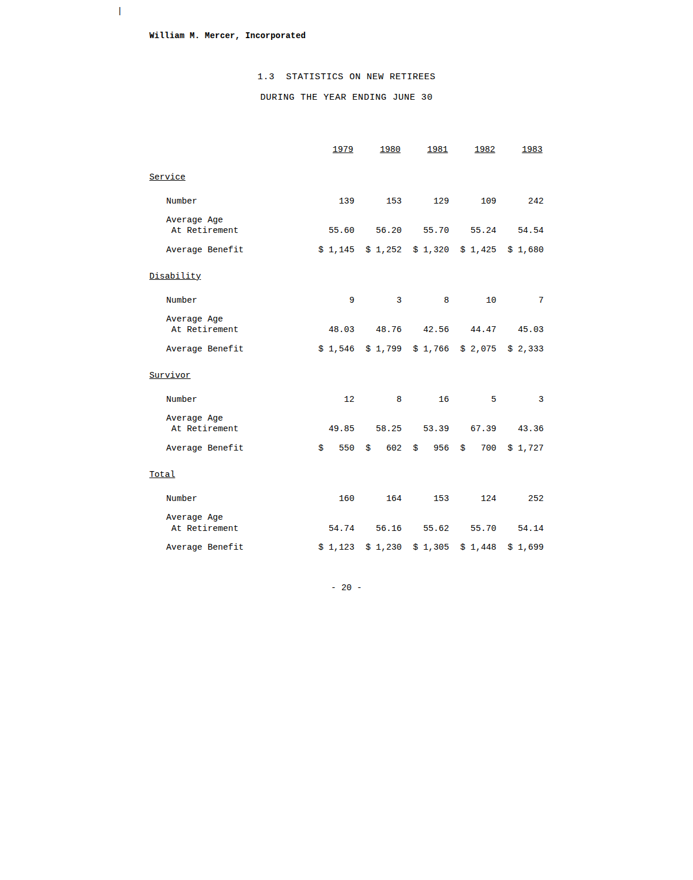|
William M. Mercer, Incorporated
1.3 STATISTICS ON NEW RETIREES
DURING THE YEAR ENDING JUNE 30
| | 1979 | 1980 | 1981 | 1982 | 1983 |
| --- | --- | --- | --- | --- | --- |
| Service | |
| Number | 139 | 153 | 129 | 109 | 242 |
| Average Age At Retirement | 55.60 | 56.20 | 55.70 | 55.24 | 54.54 |
| Average Benefit | $ 1,145 | $ 1,252 | $ 1,320 | $ 1,425 | $ 1,680 |
| Disability | |
| Number | 9 | 3 | 8 | 10 | 7 |
| Average Age At Retirement | 48.03 | 48.76 | 42.56 | 44.47 | 45.03 |
| Average Benefit | $ 1,546 | $ 1,799 | $ 1,766 | $ 2,075 | $ 2,333 |
| Survivor | |
| Number | 12 | 8 | 16 | 5 | 3 |
| Average Age At Retirement | 49.85 | 58.25 | 53.39 | 67.39 | 43.36 |
| Average Benefit | $ 550 | $ 602 | $ 956 | $ 700 | $ 1,727 |
| Total | |
| Number | 160 | 164 | 153 | 124 | 252 |
| Average Age At Retirement | 54.74 | 56.16 | 55.62 | 55.70 | 54.14 |
| Average Benefit | $ 1,123 | $ 1,230 | $ 1,305 | $ 1,448 | $ 1,699 |
- 20 -